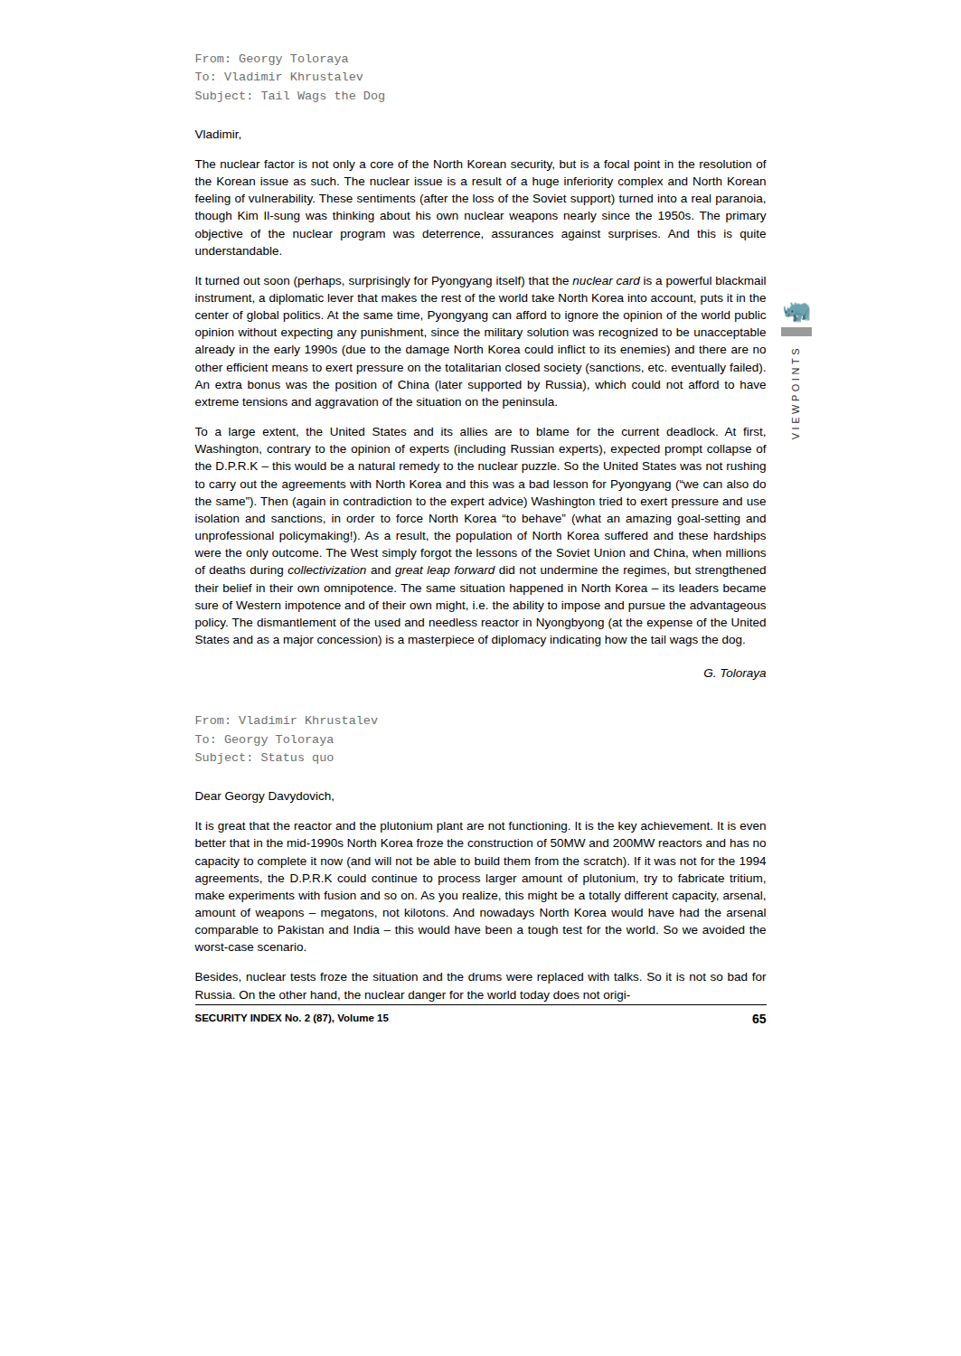🦏
VIEWPOINTS
From: Georgy Toloraya To: Vladimir Khrustalev Subject: Tail Wags the Dog
Vladimir,
The nuclear factor is not only a core of the North Korean security, but is a focal point in the resolution of the Korean issue as such. The nuclear issue is a result of a huge inferiority complex and North Korean feeling of vulnerability. These sentiments (after the loss of the Soviet support) turned into a real paranoia, though Kim Il-sung was thinking about his own nuclear weapons nearly since the 1950s. The primary objective of the nuclear program was deterrence, assurances against surprises. And this is quite understandable.
It turned out soon (perhaps, surprisingly for Pyongyang itself) that the nuclear card is a powerful blackmail instrument, a diplomatic lever that makes the rest of the world take North Korea into account, puts it in the center of global politics. At the same time, Pyongyang can afford to ignore the opinion of the world public opinion without expecting any punishment, since the military solution was recognized to be unacceptable already in the early 1990s (due to the damage North Korea could inflict to its enemies) and there are no other efficient means to exert pressure on the totalitarian closed society (sanctions, etc. eventually failed). An extra bonus was the position of China (later supported by Russia), which could not afford to have extreme tensions and aggravation of the situation on the peninsula.
To a large extent, the United States and its allies are to blame for the current deadlock. At first, Washington, contrary to the opinion of experts (including Russian experts), expected prompt collapse of the D.P.R.K – this would be a natural remedy to the nuclear puzzle. So the United States was not rushing to carry out the agreements with North Korea and this was a bad lesson for Pyongyang (“we can also do the same”). Then (again in contradiction to the expert advice) Washington tried to exert pressure and use isolation and sanctions, in order to force North Korea “to behave” (what an amazing goal-setting and unprofessional policymaking!). As a result, the population of North Korea suffered and these hardships were the only outcome. The West simply forgot the lessons of the Soviet Union and China, when millions of deaths during collectivization and great leap forward did not undermine the regimes, but strengthened their belief in their own omnipotence. The same situation happened in North Korea – its leaders became sure of Western impotence and of their own might, i.e. the ability to impose and pursue the advantageous policy. The dismantlement of the used and needless reactor in Nyongbyong (at the expense of the United States and as a major concession) is a masterpiece of diplomacy indicating how the tail wags the dog.
G. Toloraya
From: Vladimir Khrustalev To: Georgy Toloraya Subject: Status quo
Dear Georgy Davydovich,
It is great that the reactor and the plutonium plant are not functioning. It is the key achievement. It is even better that in the mid-1990s North Korea froze the construction of 50MW and 200MW reactors and has no capacity to complete it now (and will not be able to build them from the scratch). If it was not for the 1994 agreements, the D.P.R.K could continue to process larger amount of plutonium, try to fabricate tritium, make experiments with fusion and so on. As you realize, this might be a totally different capacity, arsenal, amount of weapons – megatons, not kilotons. And nowadays North Korea would have had the arsenal comparable to Pakistan and India – this would have been a tough test for the world. So we avoided the worst-case scenario.
Besides, nuclear tests froze the situation and the drums were replaced with talks. So it is not so bad for Russia. On the other hand, the nuclear danger for the world today does not origi-
SECURITY INDEX No. 2 (87), Volume 15 65